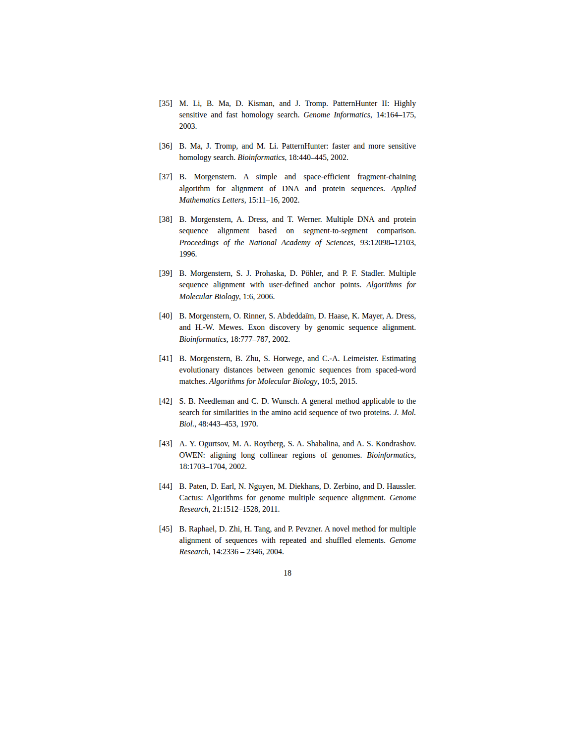[35] M. Li, B. Ma, D. Kisman, and J. Tromp. PatternHunter II: Highly sensitive and fast homology search. Genome Informatics, 14:164–175, 2003.
[36] B. Ma, J. Tromp, and M. Li. PatternHunter: faster and more sensitive homology search. Bioinformatics, 18:440–445, 2002.
[37] B. Morgenstern. A simple and space-efficient fragment-chaining algorithm for alignment of DNA and protein sequences. Applied Mathematics Letters, 15:11–16, 2002.
[38] B. Morgenstern, A. Dress, and T. Werner. Multiple DNA and protein sequence alignment based on segment-to-segment comparison. Proceedings of the National Academy of Sciences, 93:12098–12103, 1996.
[39] B. Morgenstern, S. J. Prohaska, D. Pöhler, and P. F. Stadler. Multiple sequence alignment with user-defined anchor points. Algorithms for Molecular Biology, 1:6, 2006.
[40] B. Morgenstern, O. Rinner, S. Abdeddaïm, D. Haase, K. Mayer, A. Dress, and H.-W. Mewes. Exon discovery by genomic sequence alignment. Bioinformatics, 18:777–787, 2002.
[41] B. Morgenstern, B. Zhu, S. Horwege, and C.-A. Leimeister. Estimating evolutionary distances between genomic sequences from spaced-word matches. Algorithms for Molecular Biology, 10:5, 2015.
[42] S. B. Needleman and C. D. Wunsch. A general method applicable to the search for similarities in the amino acid sequence of two proteins. J. Mol. Biol., 48:443–453, 1970.
[43] A. Y. Ogurtsov, M. A. Roytberg, S. A. Shabalina, and A. S. Kondrashov. OWEN: aligning long collinear regions of genomes. Bioinformatics, 18:1703–1704, 2002.
[44] B. Paten, D. Earl, N. Nguyen, M. Diekhans, D. Zerbino, and D. Haussler. Cactus: Algorithms for genome multiple sequence alignment. Genome Research, 21:1512–1528, 2011.
[45] B. Raphael, D. Zhi, H. Tang, and P. Pevzner. A novel method for multiple alignment of sequences with repeated and shuffled elements. Genome Research, 14:2336 – 2346, 2004.
18